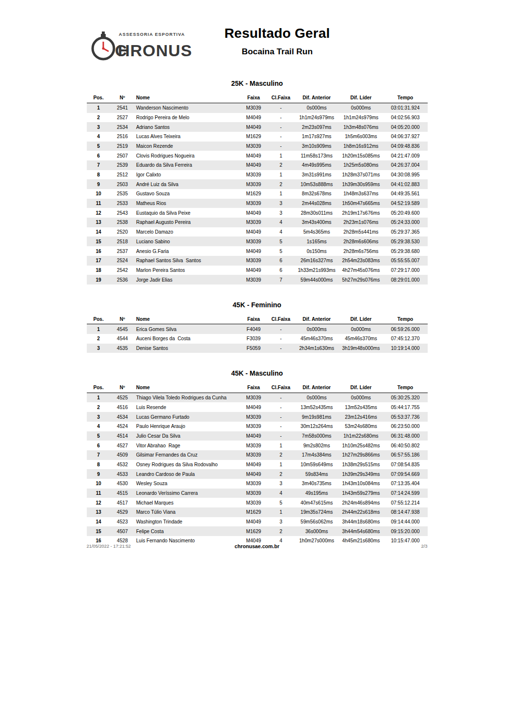ASSESSORIA ESPORTIVA HRONUS C
Resultado Geral
Bocaina Trail Run
25K - Masculino
| Pos. | Nº | Nome | Faixa | Cl.Faixa | Dif. Anterior | Dif. Líder | Tempo |
| --- | --- | --- | --- | --- | --- | --- | --- |
| 1 | 2541 | Wanderson Nascimento | M3039 | - | 0s000ms | 0s000ms | 03:01:31.924 |
| 2 | 2527 | Rodrigo Pereira de Melo | M4049 | - | 1h1m24s979ms | 1h1m24s979ms | 04:02:56.903 |
| 3 | 2534 | Adriano Santos | M4049 | - | 2m23s097ms | 1h3m48s076ms | 04:05:20.000 |
| 4 | 2516 | Lucas Alves Teixeira | M1629 | - | 1m17s927ms | 1h5m6s003ms | 04:06:37.927 |
| 5 | 2519 | Maicon Rezende | M3039 | - | 3m10s909ms | 1h8m16s912ms | 04:09:48.836 |
| 6 | 2507 | Clovis Rodrigues Nogueira | M4049 | 1 | 11m58s173ms | 1h20m15s085ms | 04:21:47.009 |
| 7 | 2539 | Eduardo da Silva Ferreira | M4049 | 2 | 4m49s995ms | 1h25m5s080ms | 04:26:37.004 |
| 8 | 2512 | Igor Calixto | M3039 | 1 | 3m31s991ms | 1h28m37s071ms | 04:30:08.995 |
| 9 | 2503 | André Luiz da Silva | M3039 | 2 | 10m53s888ms | 1h39m30s959ms | 04:41:02.883 |
| 10 | 2535 | Gustavo Souza | M1629 | 1 | 8m32s678ms | 1h48m3s637ms | 04:49:35.561 |
| 11 | 2533 | Matheus Rios | M3039 | 3 | 2m44s028ms | 1h50m47s665ms | 04:52:19.589 |
| 12 | 2543 | Eustaquio da Silva Peixe | M4049 | 3 | 28m30s011ms | 2h19m17s676ms | 05:20:49.600 |
| 13 | 2538 | Raphael Augusto Pereira | M3039 | 4 | 3m43s400ms | 2h23m1s076ms | 05:24:33.000 |
| 14 | 2520 | Marcelo Damazo | M4049 | 4 | 5m4s365ms | 2h28m5s441ms | 05:29:37.365 |
| 15 | 2518 | Luciano Sabino | M3039 | 5 | 1s165ms | 2h28m6s606ms | 05:29:38.530 |
| 16 | 2537 | Anesio G.Faria | M4049 | 5 | 0s150ms | 2h28m6s756ms | 05:29:38.680 |
| 17 | 2524 | Raphael Santos Silva Santos | M3039 | 6 | 26m16s327ms | 2h54m23s083ms | 05:55:55.007 |
| 18 | 2542 | Marlon Pereira Santos | M4049 | 6 | 1h33m21s993ms | 4h27m45s076ms | 07:29:17.000 |
| 19 | 2536 | Jorge Jadir Elias | M3039 | 7 | 59m44s000ms | 5h27m29s076ms | 08:29:01.000 |
45K - Feminino
| Pos. | Nº | Nome | Faixa | Cl.Faixa | Dif. Anterior | Dif. Líder | Tempo |
| --- | --- | --- | --- | --- | --- | --- | --- |
| 1 | 4545 | Erica Gomes Silva | F4049 | - | 0s000ms | 0s000ms | 06:59:26.000 |
| 2 | 4544 | Auceni Borges da Costa | F3039 | - | 45m46s370ms | 45m46s370ms | 07:45:12.370 |
| 3 | 4535 | Denise Santos | F5059 | - | 2h34m1s630ms | 3h19m48s000ms | 10:19:14.000 |
45K - Masculino
| Pos. | Nº | Nome | Faixa | Cl.Faixa | Dif. Anterior | Dif. Líder | Tempo |
| --- | --- | --- | --- | --- | --- | --- | --- |
| 1 | 4525 | Thiago Vilela Toledo Rodrigues da Cunha | M3039 | - | 0s000ms | 0s000ms | 05:30:25.320 |
| 2 | 4516 | Luis Resende | M4049 | - | 13m52s435ms | 13m52s435ms | 05:44:17.755 |
| 3 | 4534 | Lucas Germano Furtado | M3039 | - | 9m19s981ms | 23m12s416ms | 05:53:37.736 |
| 4 | 4524 | Paulo Henrique Araujo | M3039 | - | 30m12s264ms | 53m24s680ms | 06:23:50.000 |
| 5 | 4514 | Julio Cesar Da Silva | M4049 | - | 7m58s000ms | 1h1m22s680ms | 06:31:48.000 |
| 6 | 4527 | Vitor Abrahao Rage | M3039 | 1 | 9m2s802ms | 1h10m25s482ms | 06:40:50.802 |
| 7 | 4509 | Gilsimar Fernandes da Cruz | M3039 | 2 | 17m4s384ms | 1h27m29s866ms | 06:57:55.186 |
| 8 | 4532 | Osney Rodrigues da Silva Rodovalho | M4049 | 1 | 10m59s649ms | 1h38m29s515ms | 07:08:54.835 |
| 9 | 4533 | Leandro Cardoso de Paula | M4049 | 2 | 59s834ms | 1h39m29s349ms | 07:09:54.669 |
| 10 | 4530 | Wesley Souza | M3039 | 3 | 3m40s735ms | 1h43m10s084ms | 07:13:35.404 |
| 11 | 4515 | Leonardo Veríssimo Carrera | M3039 | 4 | 49s195ms | 1h43m59s279ms | 07:14:24.599 |
| 12 | 4517 | Michael Marques | M3039 | 5 | 40m47s615ms | 2h24m46s894ms | 07:55:12.214 |
| 13 | 4529 | Marco Túlio Viana | M1629 | 1 | 19m35s724ms | 2h44m22s618ms | 08:14:47.938 |
| 14 | 4523 | Washington Trindade | M4049 | 3 | 59m56s062ms | 3h44m18s680ms | 09:14:44.000 |
| 15 | 4507 | Felipe Costa | M1629 | 2 | 36s000ms | 3h44m54s680ms | 09:15:20.000 |
| 16 | 4528 | Luis Fernando Nascimento | M4049 | 4 | 1h0m27s000ms | 4h45m21s680ms | 10:15:47.000 |
21/05/2022 - 17:21:52
chronusae.com.br
2/3